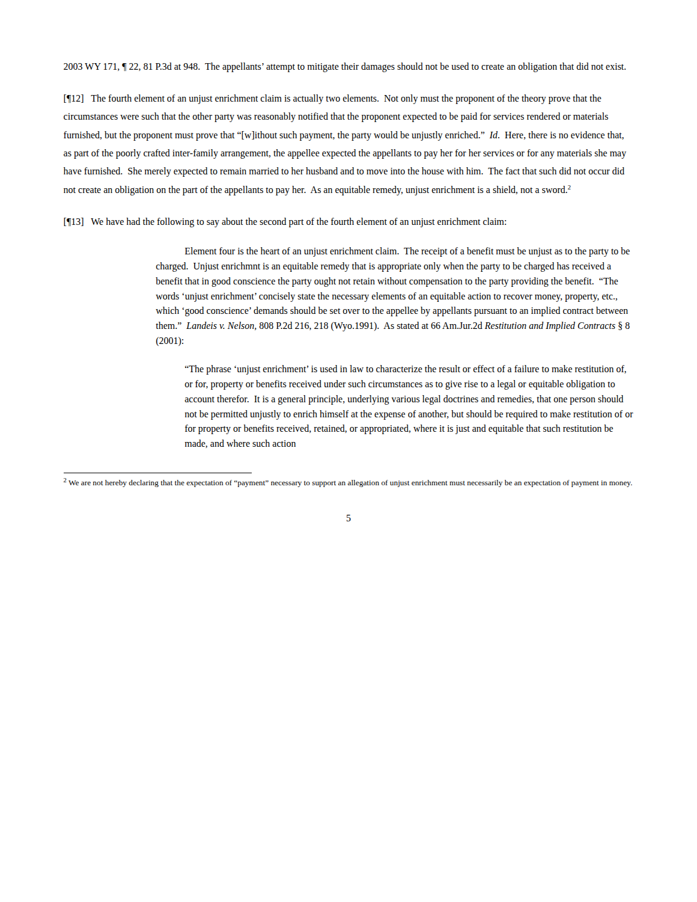2003 WY 171, ¶ 22, 81 P.3d at 948. The appellants’ attempt to mitigate their damages should not be used to create an obligation that did not exist.
[¶12] The fourth element of an unjust enrichment claim is actually two elements. Not only must the proponent of the theory prove that the circumstances were such that the other party was reasonably notified that the proponent expected to be paid for services rendered or materials furnished, but the proponent must prove that “[w]ithout such payment, the party would be unjustly enriched.” Id. Here, there is no evidence that, as part of the poorly crafted inter-family arrangement, the appellee expected the appellants to pay her for her services or for any materials she may have furnished. She merely expected to remain married to her husband and to move into the house with him. The fact that such did not occur did not create an obligation on the part of the appellants to pay her. As an equitable remedy, unjust enrichment is a shield, not a sword.2
[¶13] We have had the following to say about the second part of the fourth element of an unjust enrichment claim:
Element four is the heart of an unjust enrichment claim. The receipt of a benefit must be unjust as to the party to be charged. Unjust enrichmnt is an equitable remedy that is appropriate only when the party to be charged has received a benefit that in good conscience the party ought not retain without compensation to the party providing the benefit. “The words ‘unjust enrichment’ concisely state the necessary elements of an equitable action to recover money, property, etc., which ‘good conscience’ demands should be set over to the appellee by appellants pursuant to an implied contract between them.” Landeis v. Nelson, 808 P.2d 216, 218 (Wyo.1991). As stated at 66 Am.Jur.2d Restitution and Implied Contracts § 8 (2001):
“The phrase ‘unjust enrichment’ is used in law to characterize the result or effect of a failure to make restitution of, or for, property or benefits received under such circumstances as to give rise to a legal or equitable obligation to account therefor. It is a general principle, underlying various legal doctrines and remedies, that one person should not be permitted unjustly to enrich himself at the expense of another, but should be required to make restitution of or for property or benefits received, retained, or appropriated, where it is just and equitable that such restitution be made, and where such action
2 We are not hereby declaring that the expectation of “payment” necessary to support an allegation of unjust enrichment must necessarily be an expectation of payment in money.
5